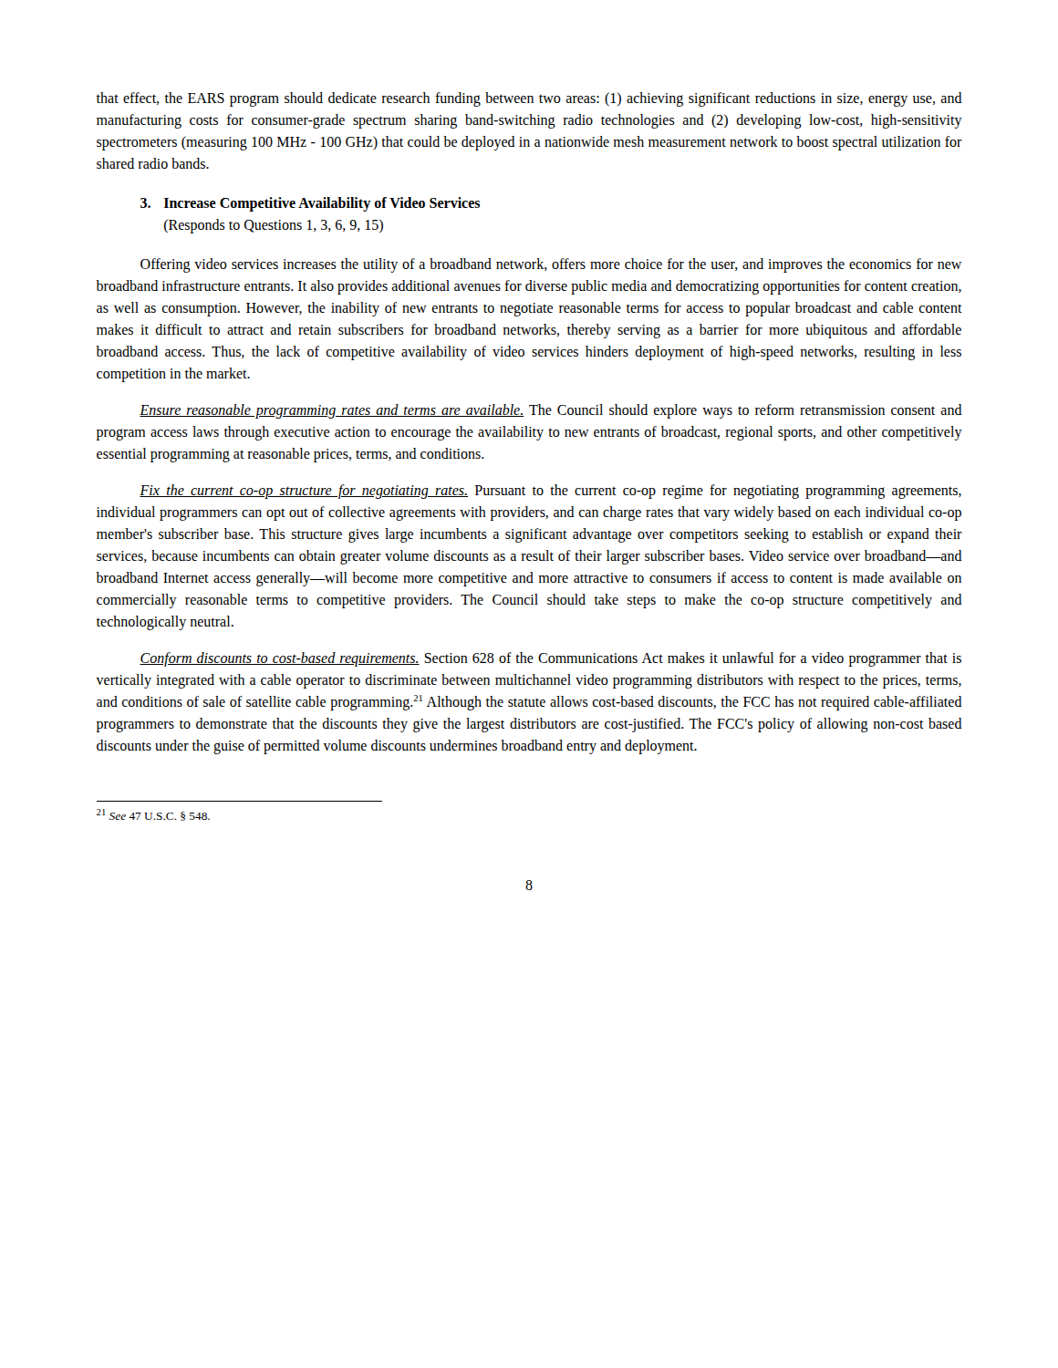that effect, the EARS program should dedicate research funding between two areas: (1) achieving significant reductions in size, energy use, and manufacturing costs for consumer-grade spectrum sharing band-switching radio technologies and (2) developing low-cost, high-sensitivity spectrometers (measuring 100 MHz - 100 GHz) that could be deployed in a nationwide mesh measurement network to boost spectral utilization for shared radio bands.
3. Increase Competitive Availability of Video Services
(Responds to Questions 1, 3, 6, 9, 15)
Offering video services increases the utility of a broadband network, offers more choice for the user, and improves the economics for new broadband infrastructure entrants. It also provides additional avenues for diverse public media and democratizing opportunities for content creation, as well as consumption. However, the inability of new entrants to negotiate reasonable terms for access to popular broadcast and cable content makes it difficult to attract and retain subscribers for broadband networks, thereby serving as a barrier for more ubiquitous and affordable broadband access. Thus, the lack of competitive availability of video services hinders deployment of high-speed networks, resulting in less competition in the market.
Ensure reasonable programming rates and terms are available. The Council should explore ways to reform retransmission consent and program access laws through executive action to encourage the availability to new entrants of broadcast, regional sports, and other competitively essential programming at reasonable prices, terms, and conditions.
Fix the current co-op structure for negotiating rates. Pursuant to the current co-op regime for negotiating programming agreements, individual programmers can opt out of collective agreements with providers, and can charge rates that vary widely based on each individual co-op member's subscriber base. This structure gives large incumbents a significant advantage over competitors seeking to establish or expand their services, because incumbents can obtain greater volume discounts as a result of their larger subscriber bases. Video service over broadband—and broadband Internet access generally—will become more competitive and more attractive to consumers if access to content is made available on commercially reasonable terms to competitive providers. The Council should take steps to make the co-op structure competitively and technologically neutral.
Conform discounts to cost-based requirements. Section 628 of the Communications Act makes it unlawful for a video programmer that is vertically integrated with a cable operator to discriminate between multichannel video programming distributors with respect to the prices, terms, and conditions of sale of satellite cable programming.21 Although the statute allows cost-based discounts, the FCC has not required cable-affiliated programmers to demonstrate that the discounts they give the largest distributors are cost-justified. The FCC's policy of allowing non-cost based discounts under the guise of permitted volume discounts undermines broadband entry and deployment.
21 See 47 U.S.C. § 548.
8